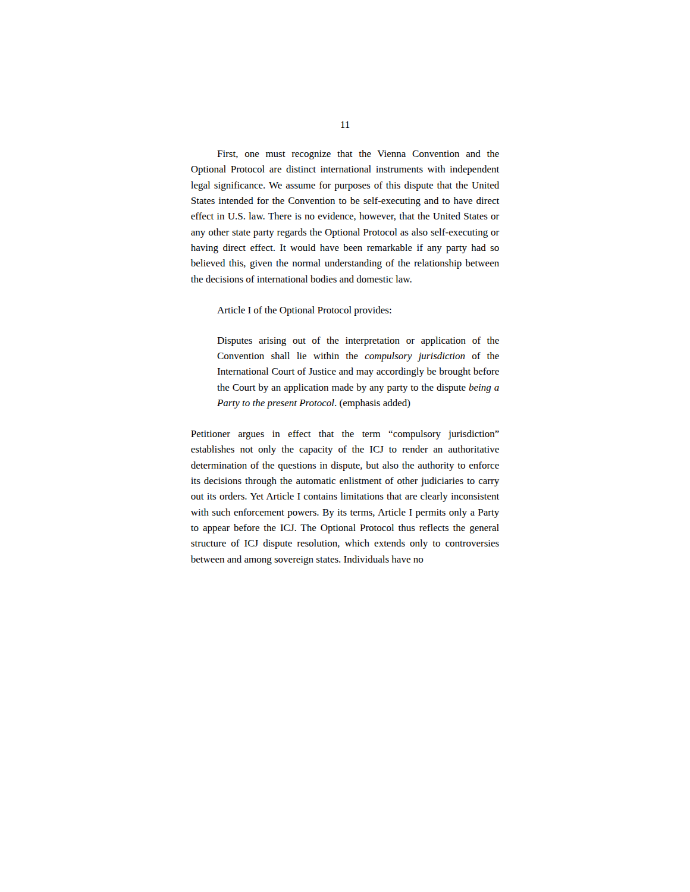11
First, one must recognize that the Vienna Convention and the Optional Protocol are distinct international instruments with independent legal significance. We assume for purposes of this dispute that the United States intended for the Convention to be self-executing and to have direct effect in U.S. law. There is no evidence, however, that the United States or any other state party regards the Optional Protocol as also self-executing or having direct effect. It would have been remarkable if any party had so believed this, given the normal understanding of the relationship between the decisions of international bodies and domestic law.
Article I of the Optional Protocol provides:
Disputes arising out of the interpretation or application of the Convention shall lie within the compulsory jurisdiction of the International Court of Justice and may accordingly be brought before the Court by an application made by any party to the dispute being a Party to the present Protocol. (emphasis added)
Petitioner argues in effect that the term “compulsory jurisdiction” establishes not only the capacity of the ICJ to render an authoritative determination of the questions in dispute, but also the authority to enforce its decisions through the automatic enlistment of other judiciaries to carry out its orders. Yet Article I contains limitations that are clearly inconsistent with such enforcement powers. By its terms, Article I permits only a Party to appear before the ICJ. The Optional Protocol thus reflects the general structure of ICJ dispute resolution, which extends only to controversies between and among sovereign states. Individuals have no